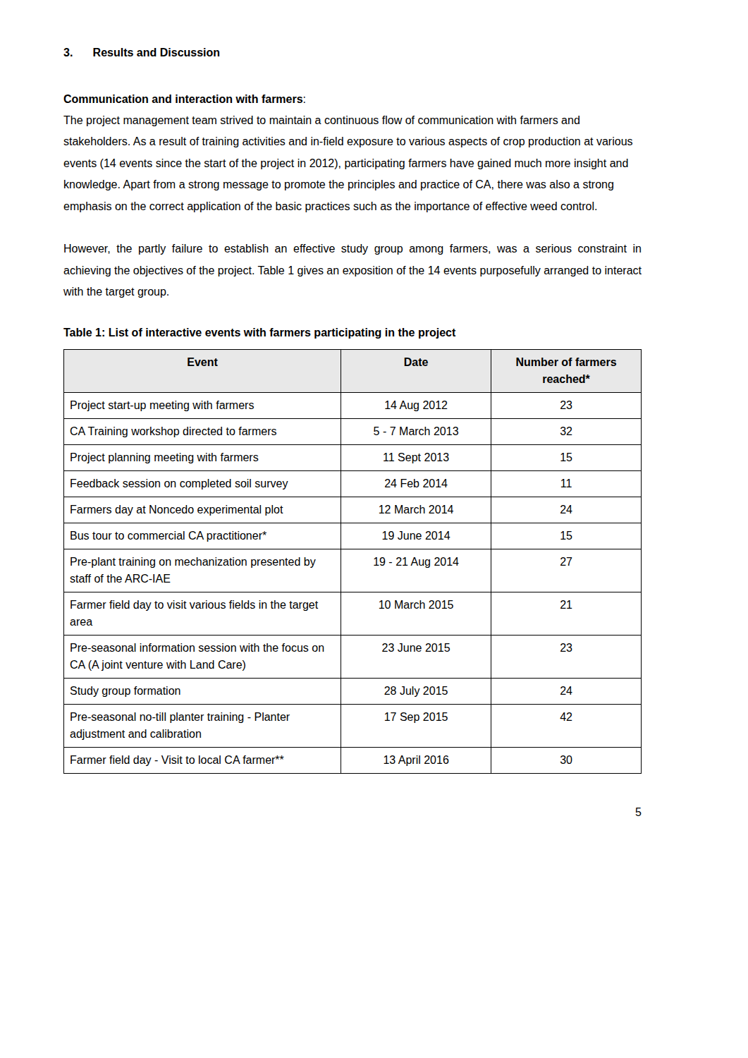3. Results and Discussion
Communication and interaction with farmers
:
The project management team strived to maintain a continuous flow of communication with farmers and stakeholders. As a result of training activities and in-field exposure to various aspects of crop production at various events (14 events since the start of the project in 2012), participating farmers have gained much more insight and knowledge. Apart from a strong message to promote the principles and practice of CA, there was also a strong emphasis on the correct application of the basic practices such as the importance of effective weed control.
However, the partly failure to establish an effective study group among farmers, was a serious constraint in achieving the objectives of the project. Table 1 gives an exposition of the 14 events purposefully arranged to interact with the target group.
Table 1: List of interactive events with farmers participating in the project
| Event | Date | Number of farmers reached* |
| --- | --- | --- |
| Project start-up meeting with farmers | 14 Aug 2012 | 23 |
| CA Training workshop directed to farmers | 5 - 7 March 2013 | 32 |
| Project planning meeting with farmers | 11 Sept 2013 | 15 |
| Feedback session on completed soil survey | 24 Feb 2014 | 11 |
| Farmers day at Noncedo experimental plot | 12 March 2014 | 24 |
| Bus tour to commercial CA practitioner* | 19 June 2014 | 15 |
| Pre-plant training on mechanization presented by staff of the ARC-IAE | 19 - 21 Aug 2014 | 27 |
| Farmer field day to visit various fields in the target area | 10 March 2015 | 21 |
| Pre-seasonal information session with the focus on CA (A joint venture with Land Care) | 23 June 2015 | 23 |
| Study group formation | 28 July 2015 | 24 |
| Pre-seasonal no-till planter training - Planter adjustment and calibration | 17 Sep 2015 | 42 |
| Farmer field day - Visit to local CA farmer** | 13 April 2016 | 30 |
5